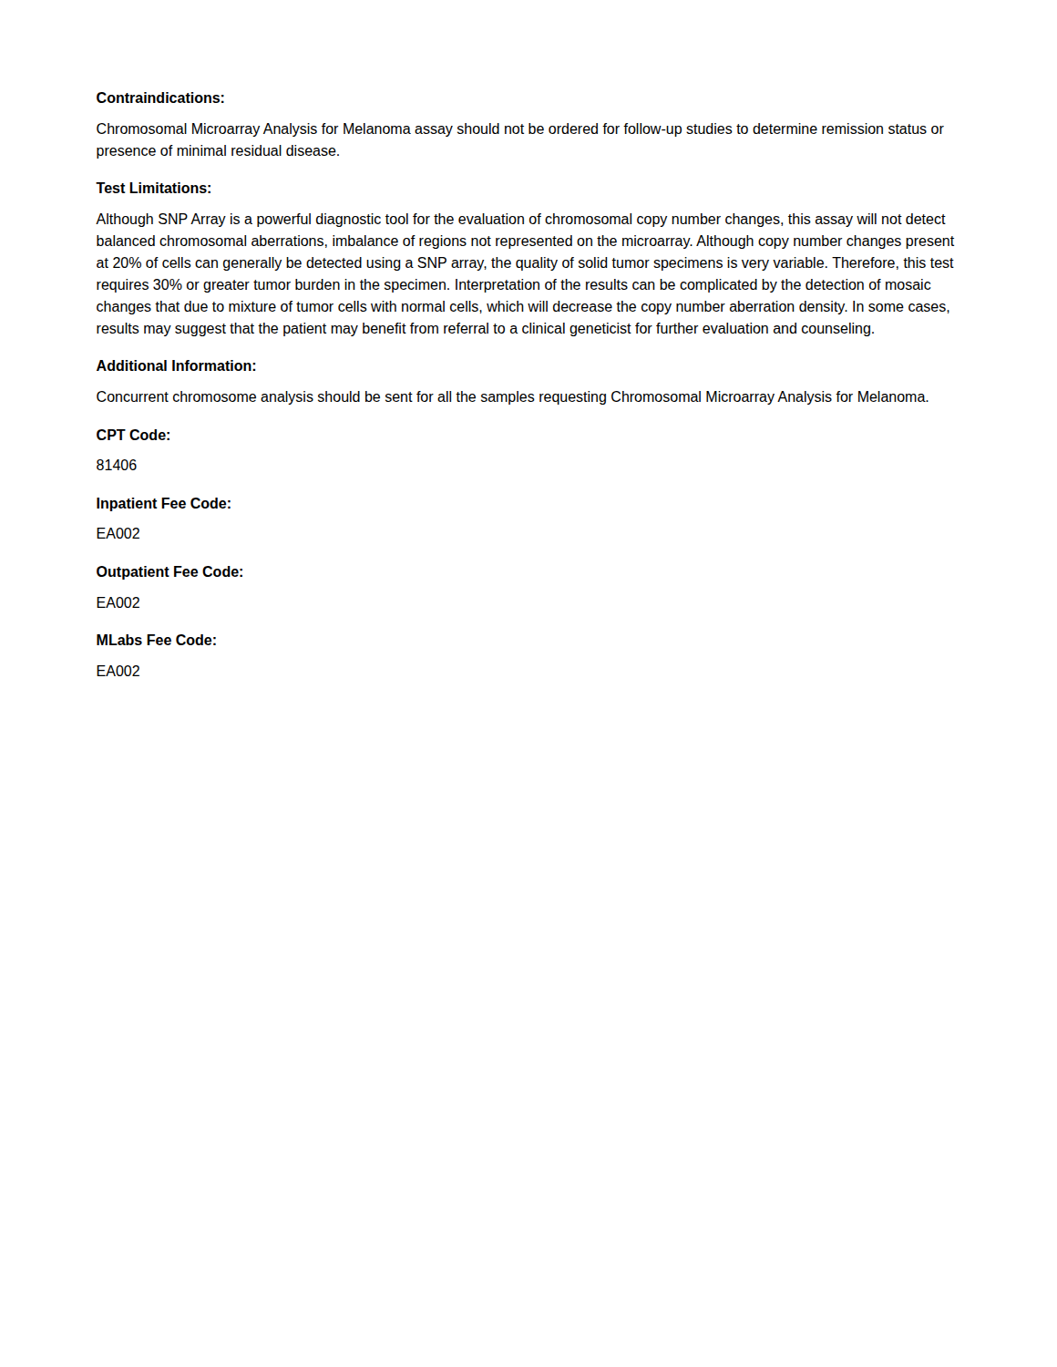Contraindications:
Chromosomal Microarray Analysis for Melanoma assay should not be ordered for follow-up studies to determine remission status or presence of minimal residual disease.
Test Limitations:
Although SNP Array is a powerful diagnostic tool for the evaluation of chromosomal copy number changes, this assay will not detect balanced chromosomal aberrations, imbalance of regions not represented on the microarray. Although copy number changes present at 20% of cells can generally be detected using a SNP array, the quality of solid tumor specimens is very variable. Therefore, this test requires 30% or greater tumor burden in the specimen. Interpretation of the results can be complicated by the detection of mosaic changes that due to mixture of tumor cells with normal cells, which will decrease the copy number aberration density. In some cases, results may suggest that the patient may benefit from referral to a clinical geneticist for further evaluation and counseling.
Additional Information:
Concurrent chromosome analysis should be sent for all the samples requesting Chromosomal Microarray Analysis for Melanoma.
CPT Code:
81406
Inpatient Fee Code:
EA002
Outpatient Fee Code:
EA002
MLabs Fee Code:
EA002